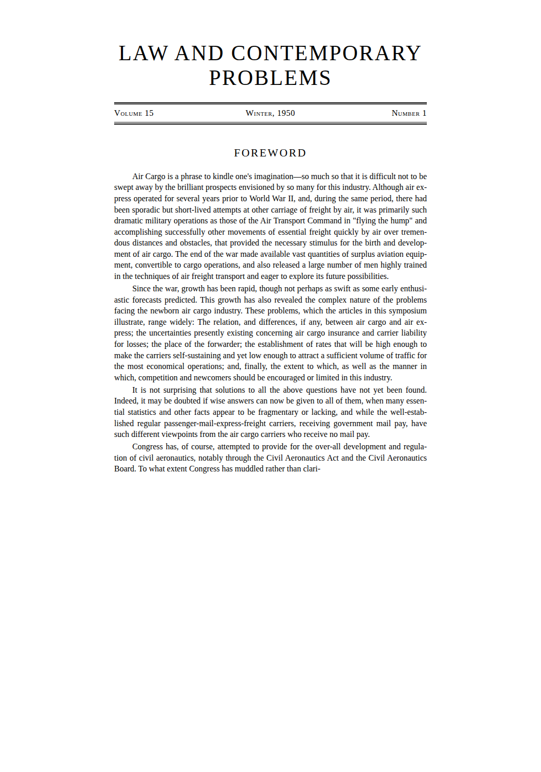LAW AND CONTEMPORARY
PROBLEMS
| Volume 15 | Winter, 1950 | Number 1 |
FOREWORD
Air Cargo is a phrase to kindle one's imagination—so much so that it is difficult not to be swept away by the brilliant prospects envisioned by so many for this industry. Although air express operated for several years prior to World War II, and, during the same period, there had been sporadic but short-lived attempts at other carriage of freight by air, it was primarily such dramatic military operations as those of the Air Transport Command in "flying the hump" and accomplishing successfully other movements of essential freight quickly by air over tremendous distances and obstacles, that provided the necessary stimulus for the birth and development of air cargo. The end of the war made available vast quantities of surplus aviation equipment, convertible to cargo operations, and also released a large number of men highly trained in the techniques of air freight transport and eager to explore its future possibilities.
Since the war, growth has been rapid, though not perhaps as swift as some early enthusiastic forecasts predicted. This growth has also revealed the complex nature of the problems facing the newborn air cargo industry. These problems, which the articles in this symposium illustrate, range widely: The relation, and differences, if any, between air cargo and air express; the uncertainties presently existing concerning air cargo insurance and carrier liability for losses; the place of the forwarder; the establishment of rates that will be high enough to make the carriers self-sustaining and yet low enough to attract a sufficient volume of traffic for the most economical operations; and, finally, the extent to which, as well as the manner in which, competition and newcomers should be encouraged or limited in this industry.
It is not surprising that solutions to all the above questions have not yet been found. Indeed, it may be doubted if wise answers can now be given to all of them, when many essential statistics and other facts appear to be fragmentary or lacking, and while the well-established regular passenger-mail-express-freight carriers, receiving government mail pay, have such different viewpoints from the air cargo carriers who receive no mail pay.
Congress has, of course, attempted to provide for the over-all development and regulation of civil aeronautics, notably through the Civil Aeronautics Act and the Civil Aeronautics Board. To what extent Congress has muddled rather than clari-